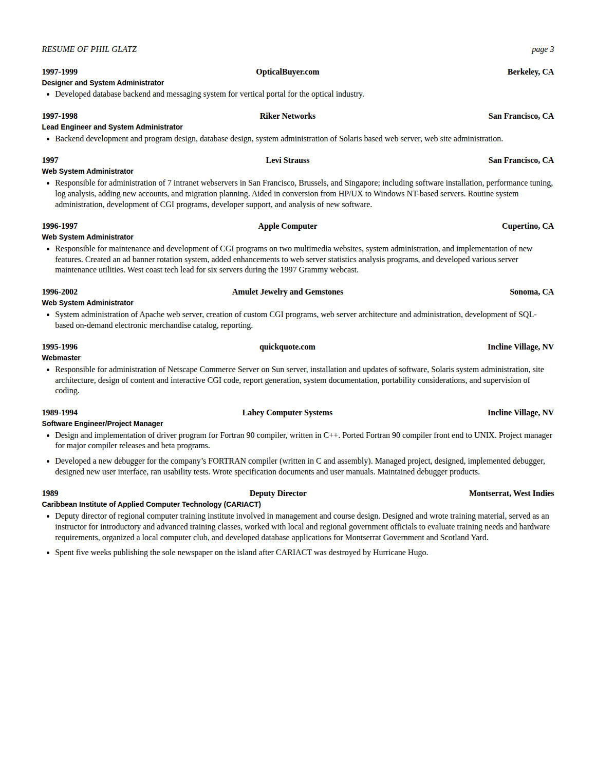RESUME OF PHIL GLATZ page 3
1997-1999 OpticalBuyer.com Berkeley, CA
Designer and System Administrator
Developed database backend and messaging system for vertical portal for the optical industry.
1997-1998 Riker Networks San Francisco, CA
Lead Engineer and System Administrator
Backend development and program design, database design, system administration of Solaris based web server, web site administration.
1997 Levi Strauss San Francisco, CA
Web System Administrator
Responsible for administration of 7 intranet webservers in San Francisco, Brussels, and Singapore; including software installation, performance tuning, log analysis, adding new accounts, and migration planning. Aided in conversion from HP/UX to Windows NT-based servers. Routine system administration, development of CGI programs, developer support, and analysis of new software.
1996-1997 Apple Computer Cupertino, CA
Web System Administrator
Responsible for maintenance and development of CGI programs on two multimedia websites, system administration, and implementation of new features. Created an ad banner rotation system, added enhancements to web server statistics analysis programs, and developed various server maintenance utilities. West coast tech lead for six servers during the 1997 Grammy webcast.
1996-2002 Amulet Jewelry and Gemstones Sonoma, CA
Web System Administrator
System administration of Apache web server, creation of custom CGI programs, web server architecture and administration, development of SQL-based on-demand electronic merchandise catalog, reporting.
1995-1996 quickquote.com Incline Village, NV
Webmaster
Responsible for administration of Netscape Commerce Server on Sun server, installation and updates of software, Solaris system administration, site architecture, design of content and interactive CGI code, report generation, system documentation, portability considerations, and supervision of coding.
1989-1994 Lahey Computer Systems Incline Village, NV
Software Engineer/Project Manager
Design and implementation of driver program for Fortran 90 compiler, written in C++. Ported Fortran 90 compiler front end to UNIX. Project manager for major compiler releases and beta programs.
Developed a new debugger for the company’s FORTRAN compiler (written in C and assembly). Managed project, designed, implemented debugger, designed new user interface, ran usability tests. Wrote specification documents and user manuals. Maintained debugger products.
1989 Deputy Director Montserrat, West Indies
Caribbean Institute of Applied Computer Technology (CARIACT)
Deputy director of regional computer training institute involved in management and course design. Designed and wrote training material, served as an instructor for introductory and advanced training classes, worked with local and regional government officials to evaluate training needs and hardware requirements, organized a local computer club, and developed database applications for Montserrat Government and Scotland Yard.
Spent five weeks publishing the sole newspaper on the island after CARIACT was destroyed by Hurricane Hugo.